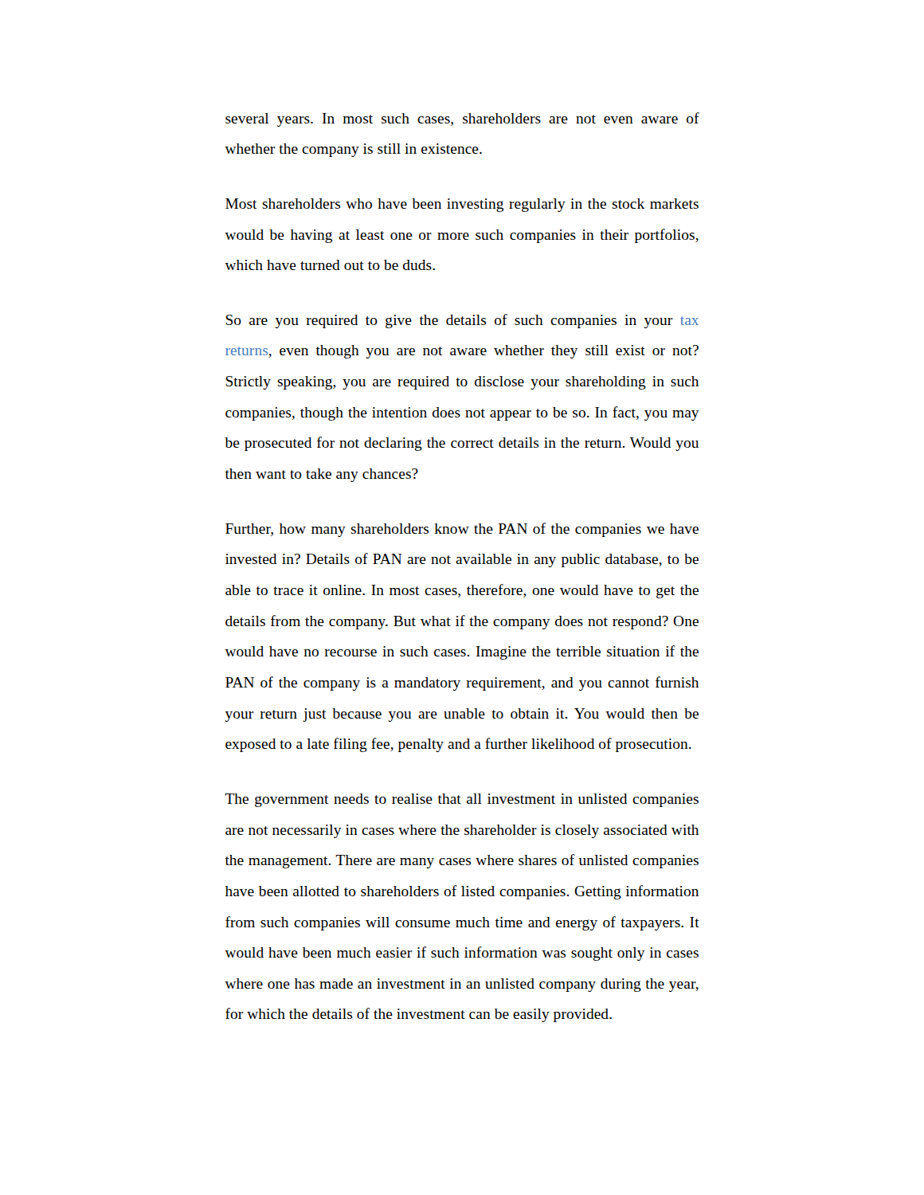several years. In most such cases, shareholders are not even aware of whether the company is still in existence.
Most shareholders who have been investing regularly in the stock markets would be having at least one or more such companies in their portfolios, which have turned out to be duds.
So are you required to give the details of such companies in your tax returns, even though you are not aware whether they still exist or not? Strictly speaking, you are required to disclose your shareholding in such companies, though the intention does not appear to be so. In fact, you may be prosecuted for not declaring the correct details in the return. Would you then want to take any chances?
Further, how many shareholders know the PAN of the companies we have invested in? Details of PAN are not available in any public database, to be able to trace it online. In most cases, therefore, one would have to get the details from the company. But what if the company does not respond? One would have no recourse in such cases. Imagine the terrible situation if the PAN of the company is a mandatory requirement, and you cannot furnish your return just because you are unable to obtain it. You would then be exposed to a late filing fee, penalty and a further likelihood of prosecution.
The government needs to realise that all investment in unlisted companies are not necessarily in cases where the shareholder is closely associated with the management. There are many cases where shares of unlisted companies have been allotted to shareholders of listed companies. Getting information from such companies will consume much time and energy of taxpayers. It would have been much easier if such information was sought only in cases where one has made an investment in an unlisted company during the year, for which the details of the investment can be easily provided.